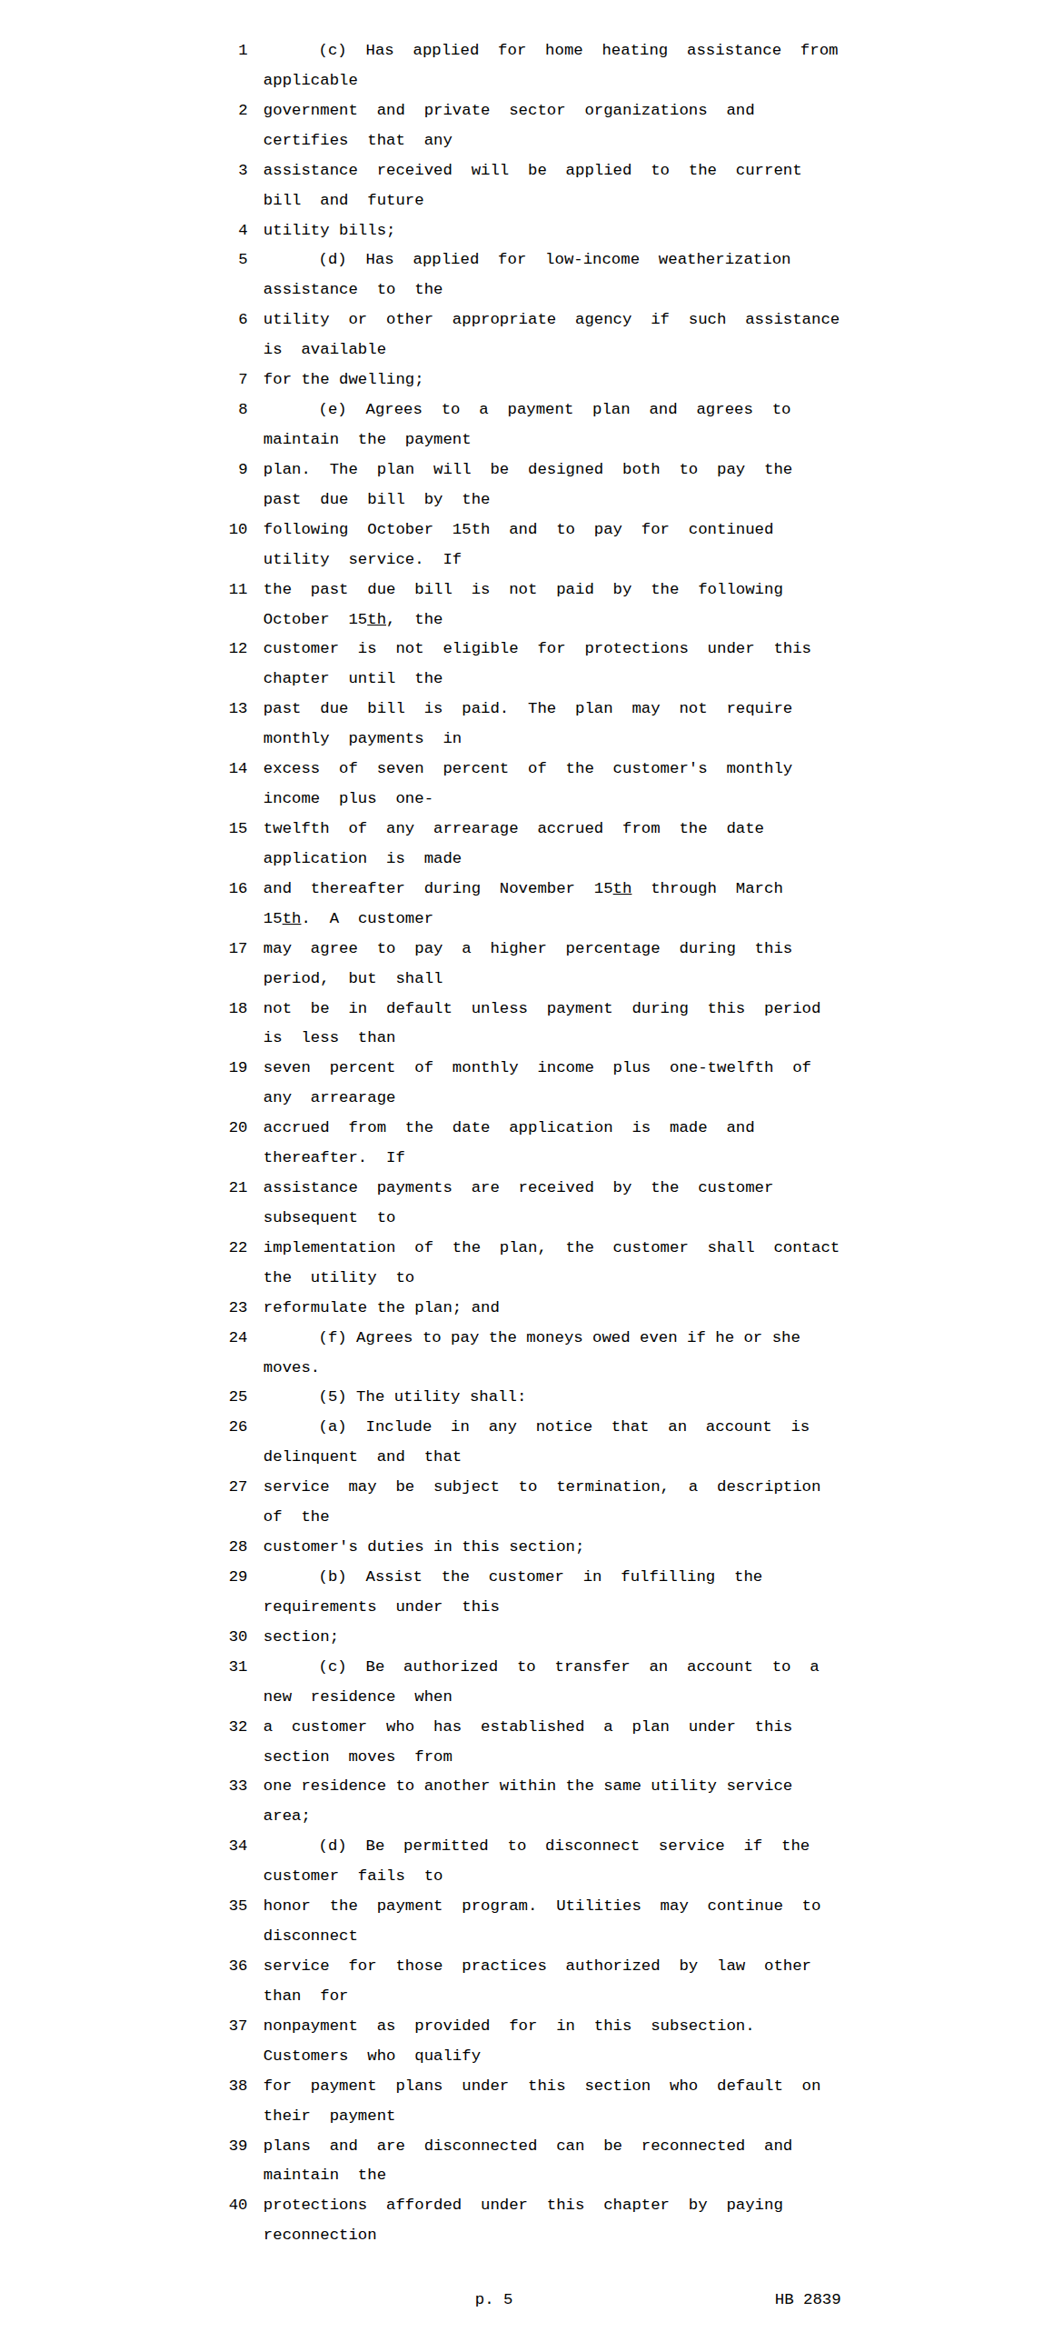(c) Has applied for home heating assistance from applicable
government and private sector organizations and certifies that any
assistance received will be applied to the current bill and future
utility bills;
(d) Has applied for low-income weatherization assistance to the
utility or other appropriate agency if such assistance is available
for the dwelling;
(e) Agrees to a payment plan and agrees to maintain the payment
plan. The plan will be designed both to pay the past due bill by the
following October 15th and to pay for continued utility service. If
the past due bill is not paid by the following October 15th, the
customer is not eligible for protections under this chapter until the
past due bill is paid. The plan may not require monthly payments in
excess of seven percent of the customer's monthly income plus one-
twelfth of any arrearage accrued from the date application is made
and thereafter during November 15th through March 15th. A customer
may agree to pay a higher percentage during this period, but shall
not be in default unless payment during this period is less than
seven percent of monthly income plus one-twelfth of any arrearage
accrued from the date application is made and thereafter. If
assistance payments are received by the customer subsequent to
implementation of the plan, the customer shall contact the utility to
reformulate the plan; and
(f) Agrees to pay the moneys owed even if he or she moves.
(5) The utility shall:
(a) Include in any notice that an account is delinquent and that
service may be subject to termination, a description of the
customer's duties in this section;
(b) Assist the customer in fulfilling the requirements under this
section;
(c) Be authorized to transfer an account to a new residence when
a customer who has established a plan under this section moves from
one residence to another within the same utility service area;
(d) Be permitted to disconnect service if the customer fails to
honor the payment program. Utilities may continue to disconnect
service for those practices authorized by law other than for
nonpayment as provided for in this subsection. Customers who qualify
for payment plans under this section who default on their payment
plans and are disconnected can be reconnected and maintain the
protections afforded under this chapter by paying reconnection
p. 5 HB 2839